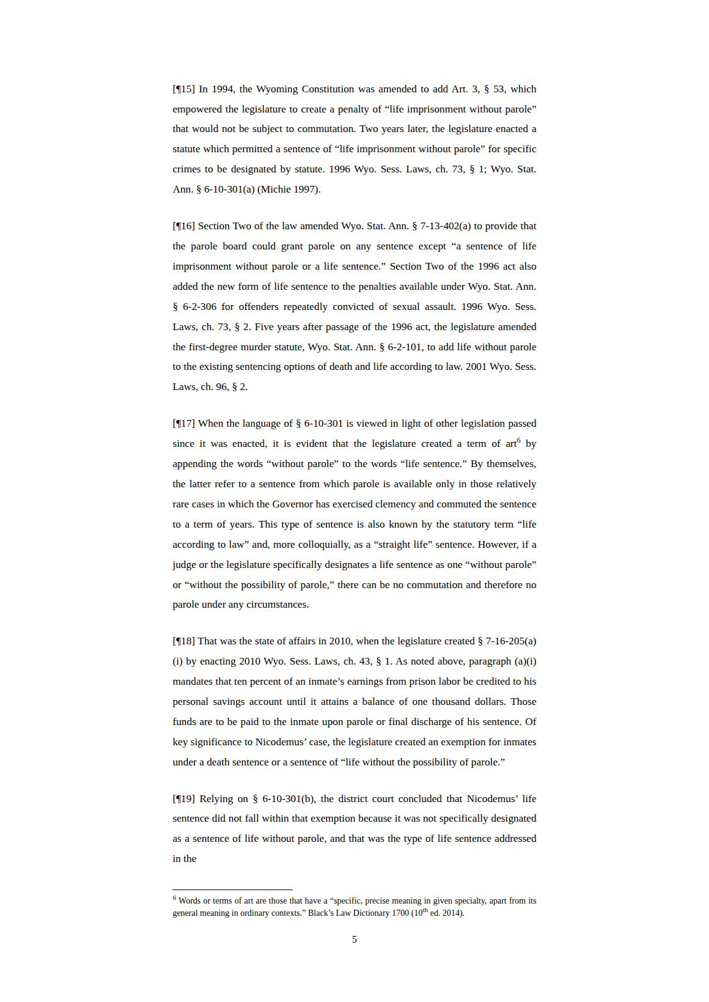[¶15] In 1994, the Wyoming Constitution was amended to add Art. 3, § 53, which empowered the legislature to create a penalty of “life imprisonment without parole” that would not be subject to commutation. Two years later, the legislature enacted a statute which permitted a sentence of “life imprisonment without parole” for specific crimes to be designated by statute. 1996 Wyo. Sess. Laws, ch. 73, § 1; Wyo. Stat. Ann. § 6-10-301(a) (Michie 1997).
[¶16] Section Two of the law amended Wyo. Stat. Ann. § 7-13-402(a) to provide that the parole board could grant parole on any sentence except “a sentence of life imprisonment without parole or a life sentence.” Section Two of the 1996 act also added the new form of life sentence to the penalties available under Wyo. Stat. Ann. § 6-2-306 for offenders repeatedly convicted of sexual assault. 1996 Wyo. Sess. Laws, ch. 73, § 2. Five years after passage of the 1996 act, the legislature amended the first-degree murder statute, Wyo. Stat. Ann. § 6-2-101, to add life without parole to the existing sentencing options of death and life according to law. 2001 Wyo. Sess. Laws, ch. 96, § 2.
[¶17] When the language of § 6-10-301 is viewed in light of other legislation passed since it was enacted, it is evident that the legislature created a term of art6 by appending the words “without parole” to the words “life sentence.” By themselves, the latter refer to a sentence from which parole is available only in those relatively rare cases in which the Governor has exercised clemency and commuted the sentence to a term of years. This type of sentence is also known by the statutory term “life according to law” and, more colloquially, as a “straight life” sentence. However, if a judge or the legislature specifically designates a life sentence as one “without parole” or “without the possibility of parole,” there can be no commutation and therefore no parole under any circumstances.
[¶18] That was the state of affairs in 2010, when the legislature created § 7-16-205(a)(i) by enacting 2010 Wyo. Sess. Laws, ch. 43, § 1. As noted above, paragraph (a)(i) mandates that ten percent of an inmate’s earnings from prison labor be credited to his personal savings account until it attains a balance of one thousand dollars. Those funds are to be paid to the inmate upon parole or final discharge of his sentence. Of key significance to Nicodemus’ case, the legislature created an exemption for inmates under a death sentence or a sentence of “life without the possibility of parole.”
[¶19] Relying on § 6-10-301(b), the district court concluded that Nicodemus’ life sentence did not fall within that exemption because it was not specifically designated as a sentence of life without parole, and that was the type of life sentence addressed in the
6 Words or terms of art are those that have a “specific, precise meaning in given specialty, apart from its general meaning in ordinary contexts.” Black’s Law Dictionary 1700 (10th ed. 2014).
5